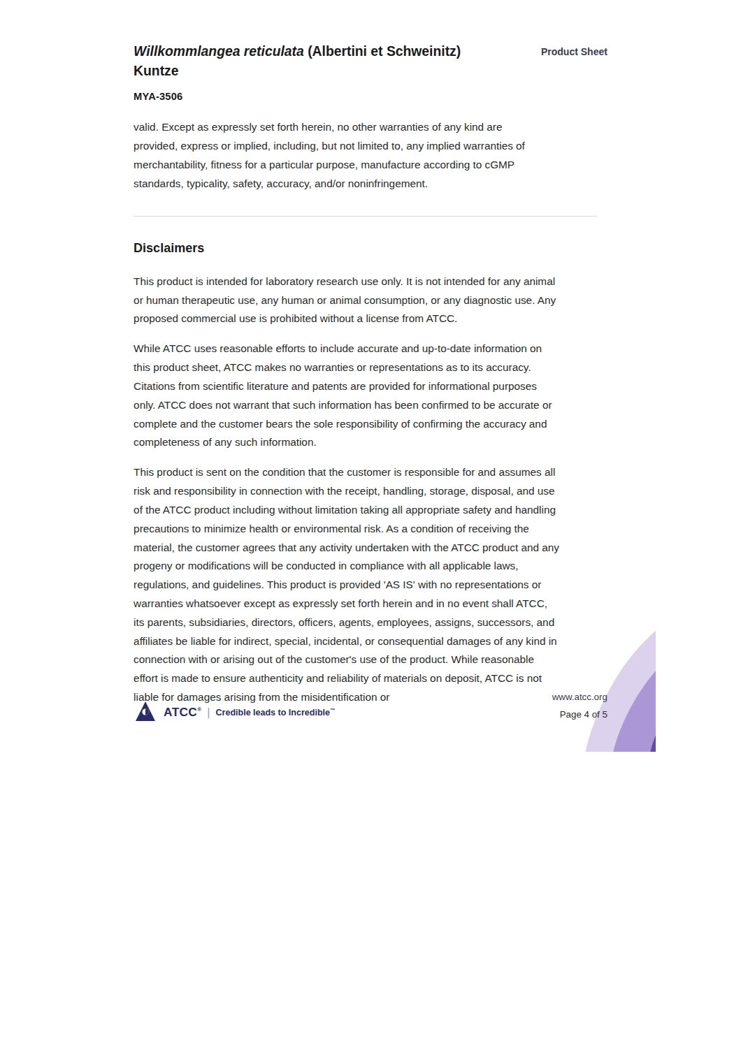Willkommlangea reticulata (Albertini et Schweinitz) Kuntze
Product Sheet
MYA-3506
valid. Except as expressly set forth herein, no other warranties of any kind are provided, express or implied, including, but not limited to, any implied warranties of merchantability, fitness for a particular purpose, manufacture according to cGMP standards, typicality, safety, accuracy, and/or noninfringement.
Disclaimers
This product is intended for laboratory research use only. It is not intended for any animal or human therapeutic use, any human or animal consumption, or any diagnostic use. Any proposed commercial use is prohibited without a license from ATCC.
While ATCC uses reasonable efforts to include accurate and up-to-date information on this product sheet, ATCC makes no warranties or representations as to its accuracy. Citations from scientific literature and patents are provided for informational purposes only. ATCC does not warrant that such information has been confirmed to be accurate or complete and the customer bears the sole responsibility of confirming the accuracy and completeness of any such information.
This product is sent on the condition that the customer is responsible for and assumes all risk and responsibility in connection with the receipt, handling, storage, disposal, and use of the ATCC product including without limitation taking all appropriate safety and handling precautions to minimize health or environmental risk. As a condition of receiving the material, the customer agrees that any activity undertaken with the ATCC product and any progeny or modifications will be conducted in compliance with all applicable laws, regulations, and guidelines. This product is provided 'AS IS' with no representations or warranties whatsoever except as expressly set forth herein and in no event shall ATCC, its parents, subsidiaries, directors, officers, agents, employees, assigns, successors, and affiliates be liable for indirect, special, incidental, or consequential damages of any kind in connection with or arising out of the customer's use of the product. While reasonable effort is made to ensure authenticity and reliability of materials on deposit, ATCC is not liable for damages arising from the misidentification or
ATCC® | Credible leads to Incredible™
www.atcc.org
Page 4 of 5